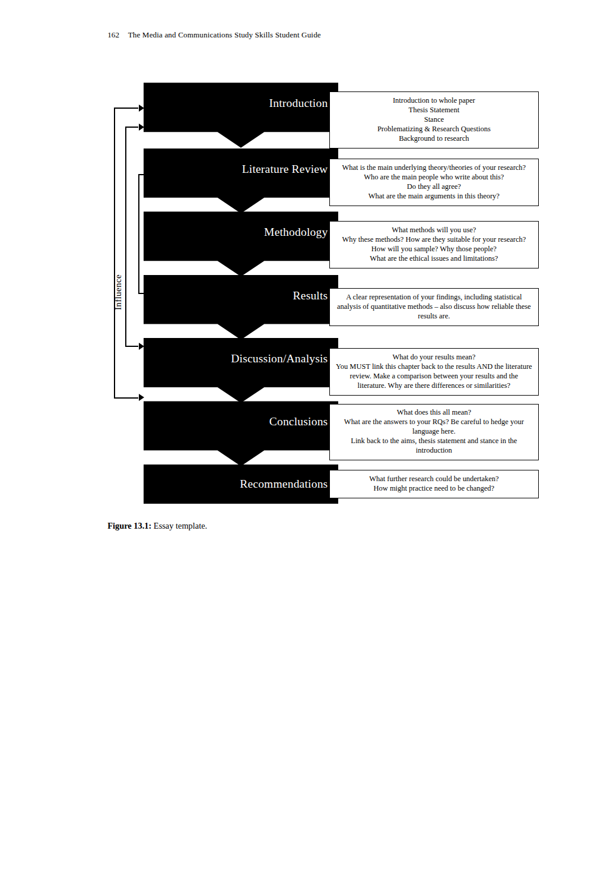162 The Media and Communications Study Skills Student Guide
Influence
Introduction
Introduction to whole paper
Thesis Statement
Stance
Problematizing & Research Questions
Background to research
Literature Review
What is the main underlying theory/theories of your research?
Who are the main people who write about this?
Do they all agree?
What are the main arguments in this theory?
Methodology
What methods will you use?
Why these methods? How are they suitable for your research?
How will you sample? Why those people?
What are the ethical issues and limitations?
Results
A clear representation of your findings, including statistical analysis of quantitative methods – also discuss how reliable these results are.
Discussion/Analysis
What do your results mean?
You MUST link this chapter back to the results AND the literature review. Make a comparison between your results and the literature. Why are there differences or similarities?
Conclusions
What does this all mean?
What are the answers to your RQs? Be careful to hedge your language here.
Link back to the aims, thesis statement and stance in the introduction
Recommendations
What further research could be undertaken?
How might practice need to be changed?
Figure 13.1: Essay template.